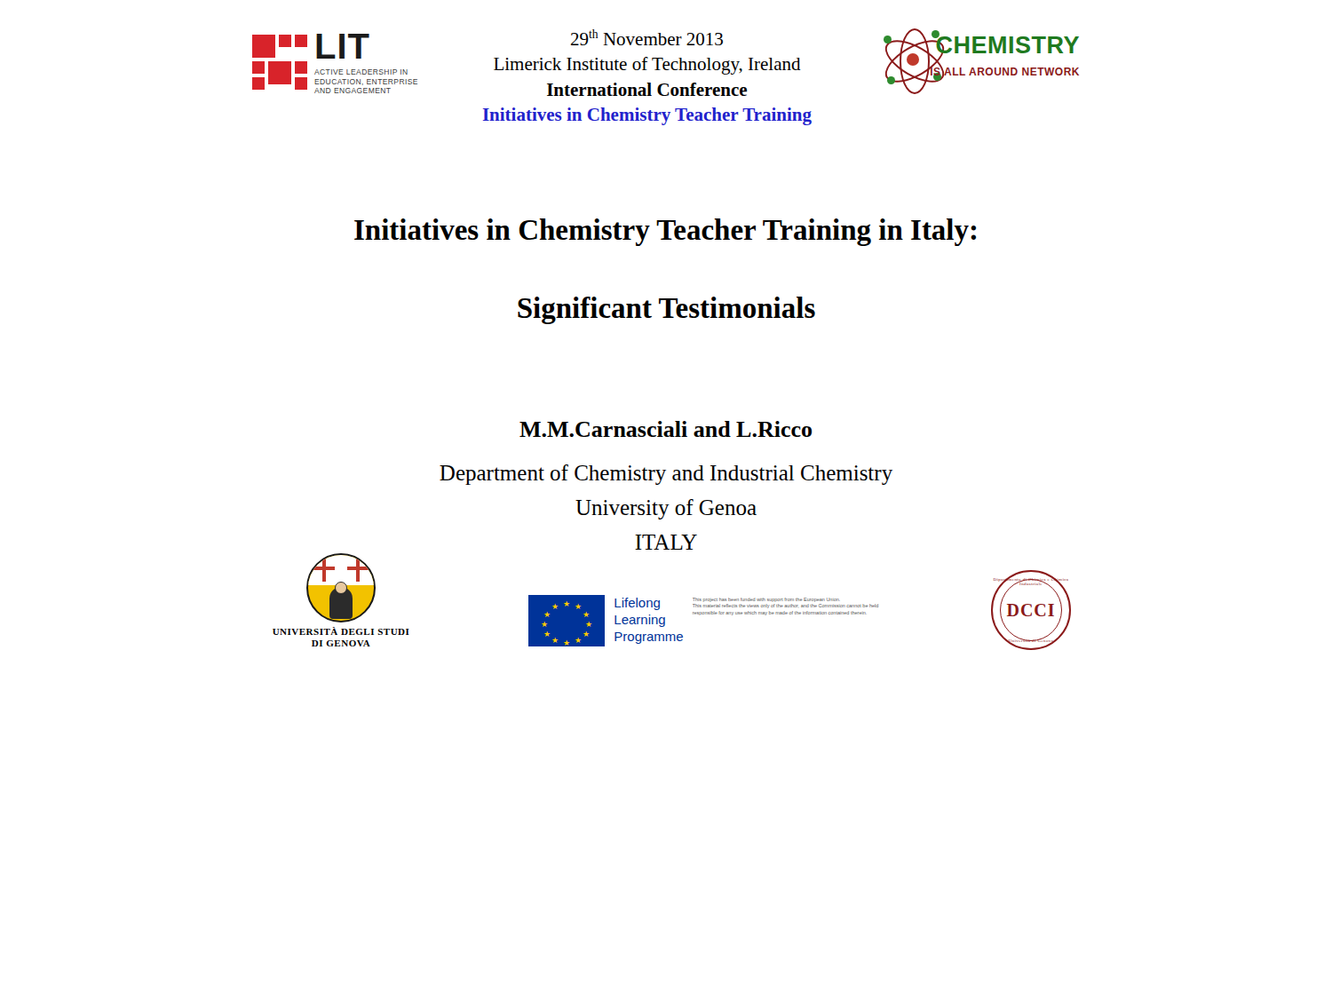LIT
Active Leadership in
Education, Enterprise
and Engagement
29th November 2013
Limerick Institute of Technology, Ireland
International Conference
Initiatives in Chemistry Teacher Training
CHEMISTRY
Is all around network
Initiatives in Chemistry Teacher Training in Italy:
Significant Testimonials
M.M.Carnasciali and L.Ricco
Department of Chemistry and Industrial Chemistry
University of Genoa
ITALY
Università degli Studi
di Genova
★ ★ ★ ★ ★ ★ ★ ★ ★ ★ ★ ★
Lifelong
Learning
Programme
This project has been funded with support from the European Union.
This material reflects the views only of the author, and the Commission cannot be held responsible for any use which may be made of the information contained therein.
Dipartimento di Chimica e Chimica Industriale DCCI Università di Genova